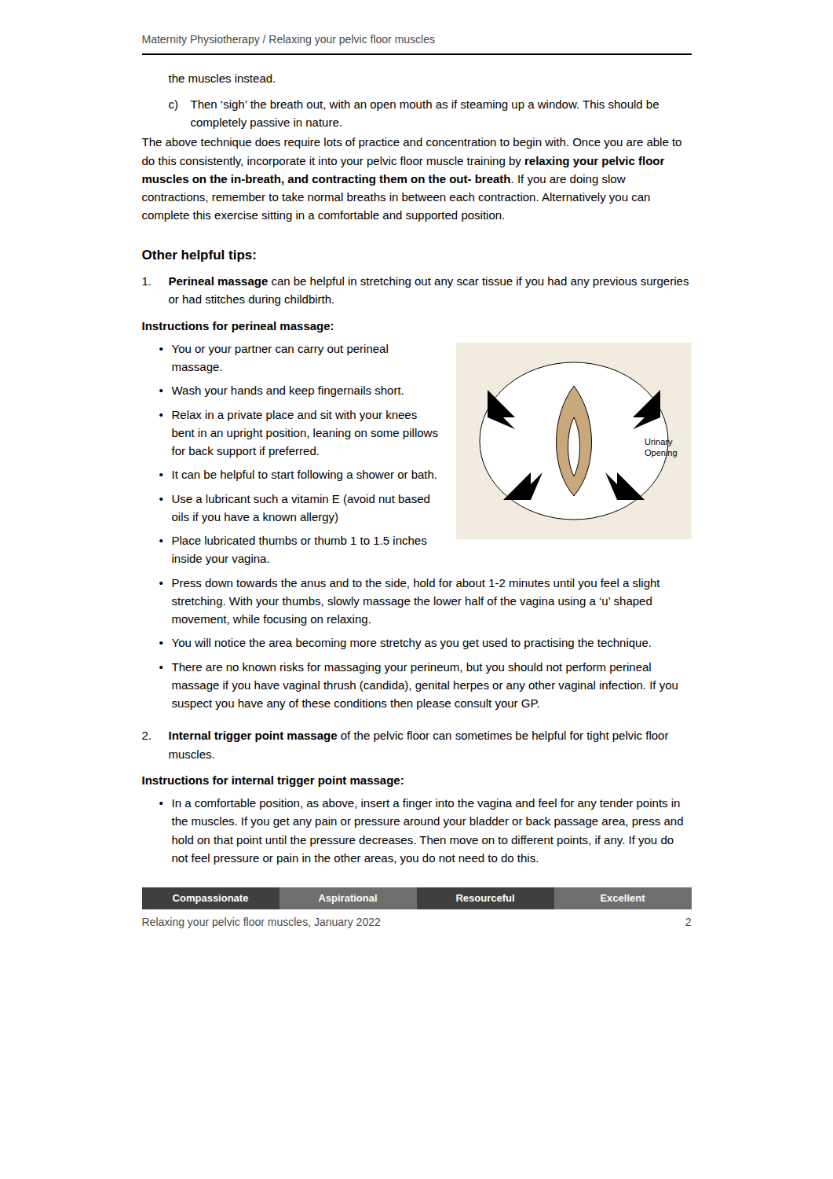Maternity Physiotherapy / Relaxing your pelvic floor muscles
the muscles instead.
c) Then ‘sigh’ the breath out, with an open mouth as if steaming up a window. This should be completely passive in nature.
The above technique does require lots of practice and concentration to begin with. Once you are able to do this consistently, incorporate it into your pelvic floor muscle training by relaxing your pelvic floor muscles on the in-breath, and contracting them on the out- breath. If you are doing slow contractions, remember to take normal breaths in between each contraction. Alternatively you can complete this exercise sitting in a comfortable and supported position.
Other helpful tips:
1. Perineal massage can be helpful in stretching out any scar tissue if you had any previous surgeries or had stitches during childbirth.
Instructions for perineal massage:
You or your partner can carry out perineal massage.
Wash your hands and keep fingernails short.
Relax in a private place and sit with your knees bent in an upright position, leaning on some pillows for back support if preferred.
It can be helpful to start following a shower or bath.
Use a lubricant such a vitamin E (avoid nut based oils if you have a known allergy)
Place lubricated thumbs or thumb 1 to 1.5 inches inside your vagina.
Press down towards the anus and to the side, hold for about 1-2 minutes until you feel a slight stretching. With your thumbs, slowly massage the lower half of the vagina using a ‘u’ shaped movement, while focusing on relaxing.
You will notice the area becoming more stretchy as you get used to practising the technique.
There are no known risks for massaging your perineum, but you should not perform perineal massage if you have vaginal thrush (candida), genital herpes or any other vaginal infection. If you suspect you have any of these conditions then please consult your GP.
2. Internal trigger point massage of the pelvic floor can sometimes be helpful for tight pelvic floor muscles.
Instructions for internal trigger point massage:
In a comfortable position, as above, insert a finger into the vagina and feel for any tender points in the muscles. If you get any pain or pressure around your bladder or back passage area, press and hold on that point until the pressure decreases. Then move on to different points, if any. If you do not feel pressure or pain in the other areas, you do not need to do this.
Compassionate
Aspirational
Resourceful
Excellent
Relaxing your pelvic floor muscles, January 2022 2